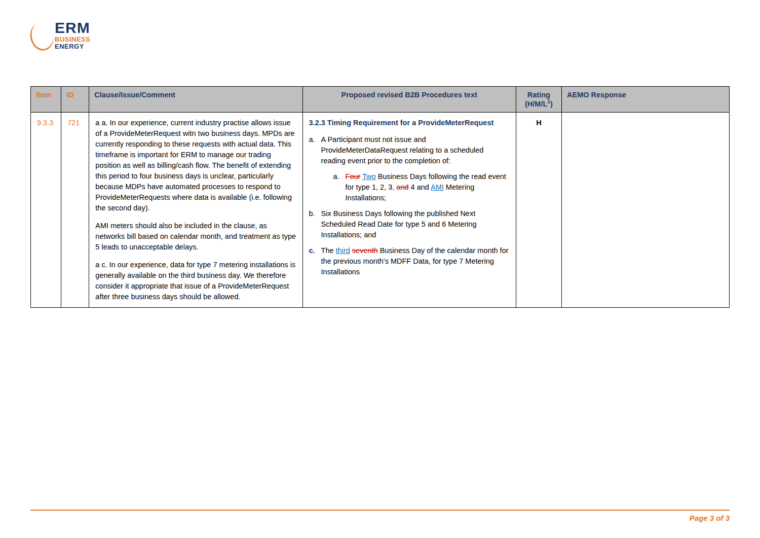ERM
BUSINESS
ENERGY
| Item | ID | Clause/Issue/Comment | Proposed revised B2B Procedures text | Rating (H/M/L 1 ) | AEMO Response |
| --- | --- | --- | --- | --- | --- |
| 9.3.3 | 721 | a a. In our experience, current industry practise allows issue of a ProvideMeterRequest witn two business days. MPDs are currently responding to these requests with actual data. This timeframe is important for ERM to manage our trading position as well as billing/cash flow. The benefit of extending this period to four business days is unclear, particularly because MDPs have automated processes to respond to ProvideMeterRequests where data is available (i.e. following the second day). AMI meters should also be included in the clause, as networks bill based on calendar month, and treatment as type 5 leads to unacceptable delays. a c. In our experience, data for type 7 metering installations is generally available on the third business day. We therefore consider it appropriate that issue of a ProvideMeterRequest after three business days should be allowed. | 3.2.3 Timing Requirement for a ProvideMeterRequest a. A Participant must not issue and ProvideMeterDataRequest relating to a scheduled reading event prior to the completion of: a. Four Two Business Days following the read event for type 1, 2, 3 , and 4 and AMI Metering Installations; b. Six Business Days following the published Next Scheduled Read Date for type 5 and 6 Metering Installations; and c. The third seventh Business Day of the calendar month for the previous month's MDFF Data, for type 7 Metering Installations | H | |
Page 3 of 3